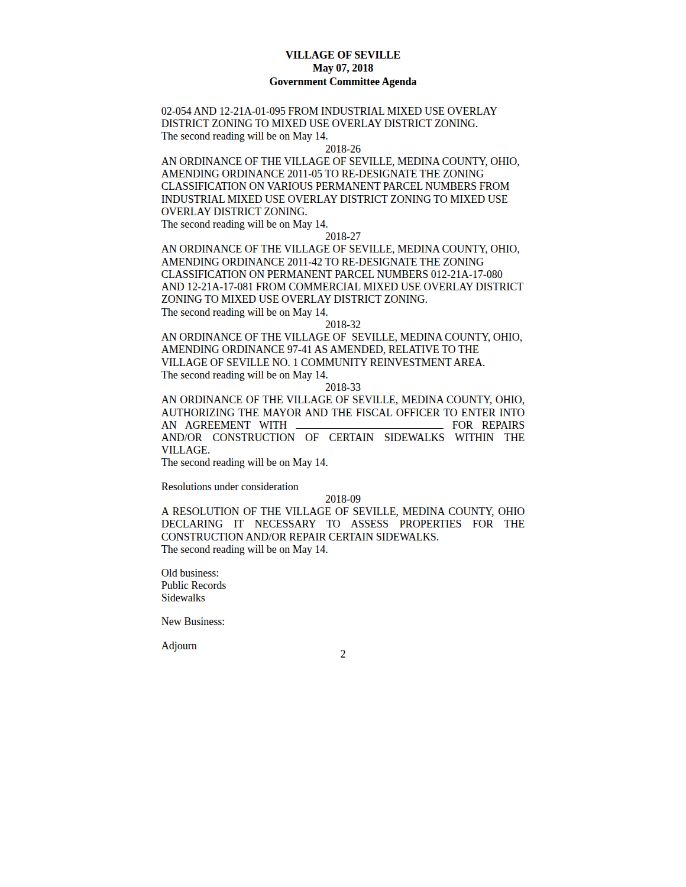VILLAGE OF SEVILLE May 07, 2018 Government Committee Agenda
02-054 AND 12-21A-01-095 FROM INDUSTRIAL MIXED USE OVERLAY DISTRICT ZONING TO MIXED USE OVERLAY DISTRICT ZONING.
The second reading will be on May 14.
2018-26
AN ORDINANCE OF THE VILLAGE OF SEVILLE, MEDINA COUNTY, OHIO, AMENDING ORDINANCE 2011-05 TO RE-DESIGNATE THE ZONING CLASSIFICATION ON VARIOUS PERMANENT PARCEL NUMBERS FROM INDUSTRIAL MIXED USE OVERLAY DISTRICT ZONING TO MIXED USE OVERLAY DISTRICT ZONING.
The second reading will be on May 14.
2018-27
AN ORDINANCE OF THE VILLAGE OF SEVILLE, MEDINA COUNTY, OHIO, AMENDING ORDINANCE 2011-42 TO RE-DESIGNATE THE ZONING CLASSIFICATION ON PERMANENT PARCEL NUMBERS 012-21A-17-080 AND 12-21A-17-081 FROM COMMERCIAL MIXED USE OVERLAY DISTRICT ZONING TO MIXED USE OVERLAY DISTRICT ZONING.
The second reading will be on May 14.
2018-32
AN ORDINANCE OF THE VILLAGE OF SEVILLE, MEDINA COUNTY, OHIO, AMENDING ORDINANCE 97-41 AS AMENDED, RELATIVE TO THE VILLAGE OF SEVILLE NO. 1 COMMUNITY REINVESTMENT AREA.
The second reading will be on May 14.
2018-33
AN ORDINANCE OF THE VILLAGE OF SEVILLE, MEDINA COUNTY, OHIO, AUTHORIZING THE MAYOR AND THE FISCAL OFFICER TO ENTER INTO AN AGREEMENT WITH FOR REPAIRS AND/OR CONSTRUCTION OF CERTAIN SIDEWALKS WITHIN THE VILLAGE.
The second reading will be on May 14.
Resolutions under consideration
2018-09
A RESOLUTION OF THE VILLAGE OF SEVILLE, MEDINA COUNTY, OHIO DECLARING IT NECESSARY TO ASSESS PROPERTIES FOR THE CONSTRUCTION AND/OR REPAIR CERTAIN SIDEWALKS.
The second reading will be on May 14.
Old business:
Public Records
Sidewalks
New Business:
Adjourn
2